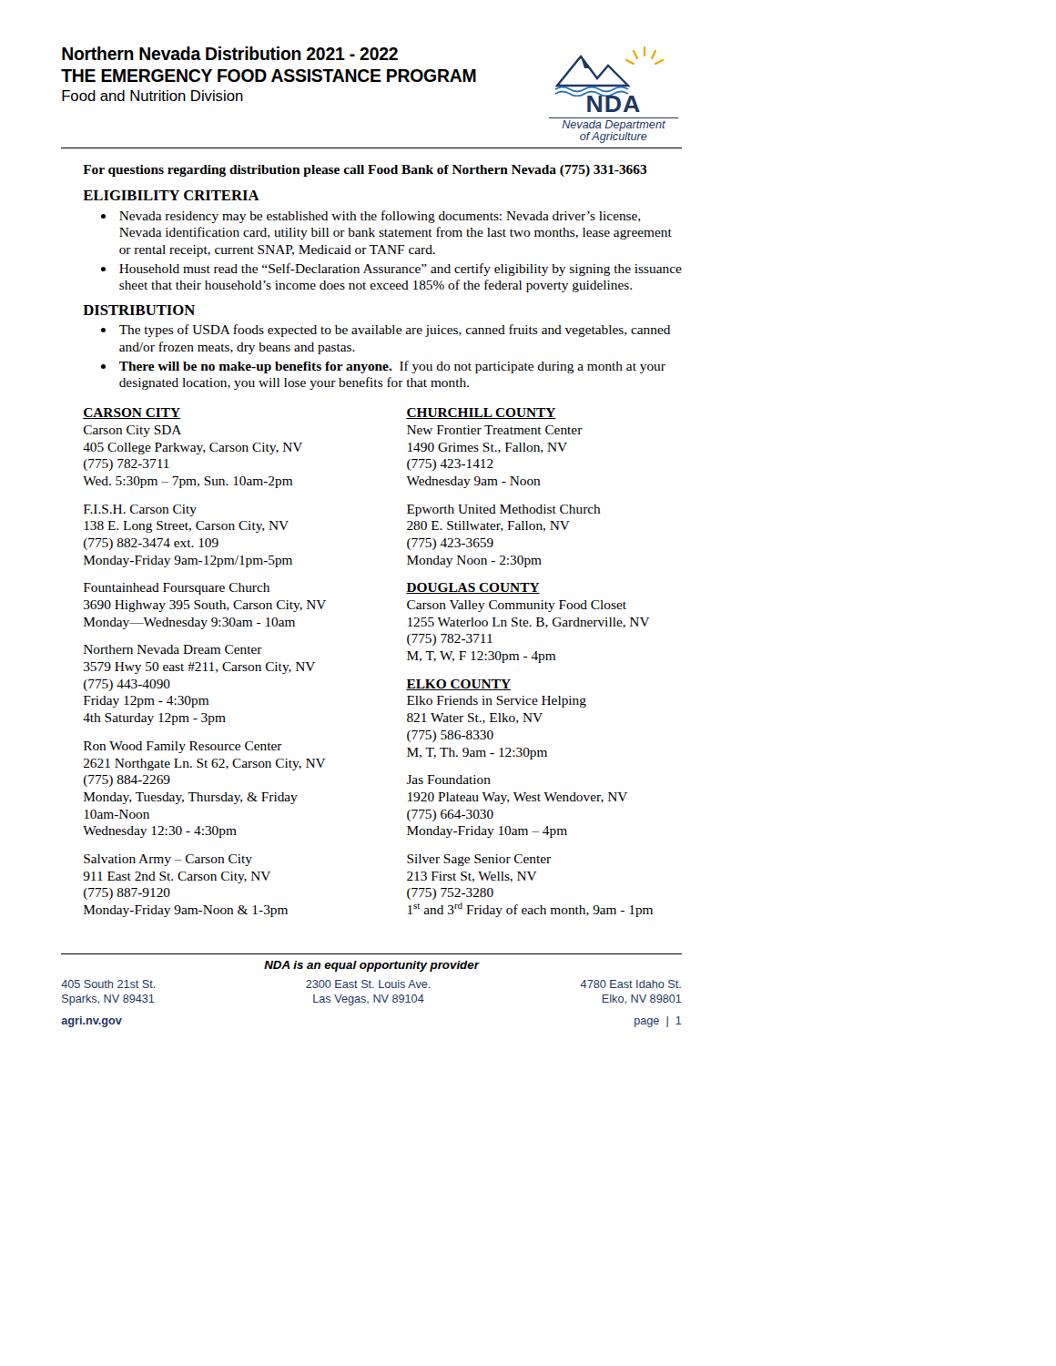Northern Nevada Distribution 2021 - 2022
THE EMERGENCY FOOD ASSISTANCE PROGRAM
Food and Nutrition Division
NDA
Nevada Department
of Agriculture
For questions regarding distribution please call Food Bank of Northern Nevada (775) 331-3663
Eligibility Criteria
Nevada residency may be established with the following documents: Nevada driver’s license, Nevada identification card, utility bill or bank statement from the last two months, lease agreement or rental receipt, current SNAP, Medicaid or TANF card.
Household must read the “Self-Declaration Assurance” and certify eligibility by signing the issuance sheet that their household’s income does not exceed 185% of the federal poverty guidelines.
Distribution
The types of USDA foods expected to be available are juices, canned fruits and vegetables, canned and/or frozen meats, dry beans and pastas.
There will be no make-up benefits for anyone. If you do not participate during a month at your designated location, you will lose your benefits for that month.
Carson City
Carson City SDA
405 College Parkway, Carson City, NV
(775) 782-3711
Wed. 5:30pm – 7pm, Sun. 10am-2pm
F.I.S.H. Carson City
138 E. Long Street, Carson City, NV
(775) 882-3474 ext. 109
Monday-Friday 9am-12pm/1pm-5pm
Fountainhead Foursquare Church
3690 Highway 395 South, Carson City, NV
Monday—Wednesday 9:30am - 10am
Northern Nevada Dream Center
3579 Hwy 50 east #211, Carson City, NV
(775) 443-4090
Friday 12pm - 4:30pm
4th Saturday 12pm - 3pm
Ron Wood Family Resource Center
2621 Northgate Ln. St 62, Carson City, NV
(775) 884-2269
Monday, Tuesday, Thursday, & Friday
10am-Noon
Wednesday 12:30 - 4:30pm
Salvation Army – Carson City
911 East 2nd St. Carson City, NV
(775) 887-9120
Monday-Friday 9am-Noon & 1-3pm
Churchill County
New Frontier Treatment Center
1490 Grimes St., Fallon, NV
(775) 423-1412
Wednesday 9am - Noon
Epworth United Methodist Church
280 E. Stillwater, Fallon, NV
(775) 423-3659
Monday Noon - 2:30pm
Douglas County
Carson Valley Community Food Closet
1255 Waterloo Ln Ste. B, Gardnerville, NV
(775) 782-3711
M, T, W, F 12:30pm - 4pm
Elko County
Elko Friends in Service Helping
821 Water St., Elko, NV
(775) 586-8330
M, T, Th. 9am - 12:30pm
Jas Foundation
1920 Plateau Way, West Wendover, NV
(775) 664-3030
Monday-Friday 10am – 4pm
Silver Sage Senior Center
213 First St, Wells, NV
(775) 752-3280
1st and 3rd Friday of each month, 9am - 1pm
NDA is an equal opportunity provider
405 South 21st St.
Sparks, NV 89431
2300 East St. Louis Ave.
Las Vegas, NV 89104
4780 East Idaho St.
Elko, NV 89801
agri.nv.gov
page | 1